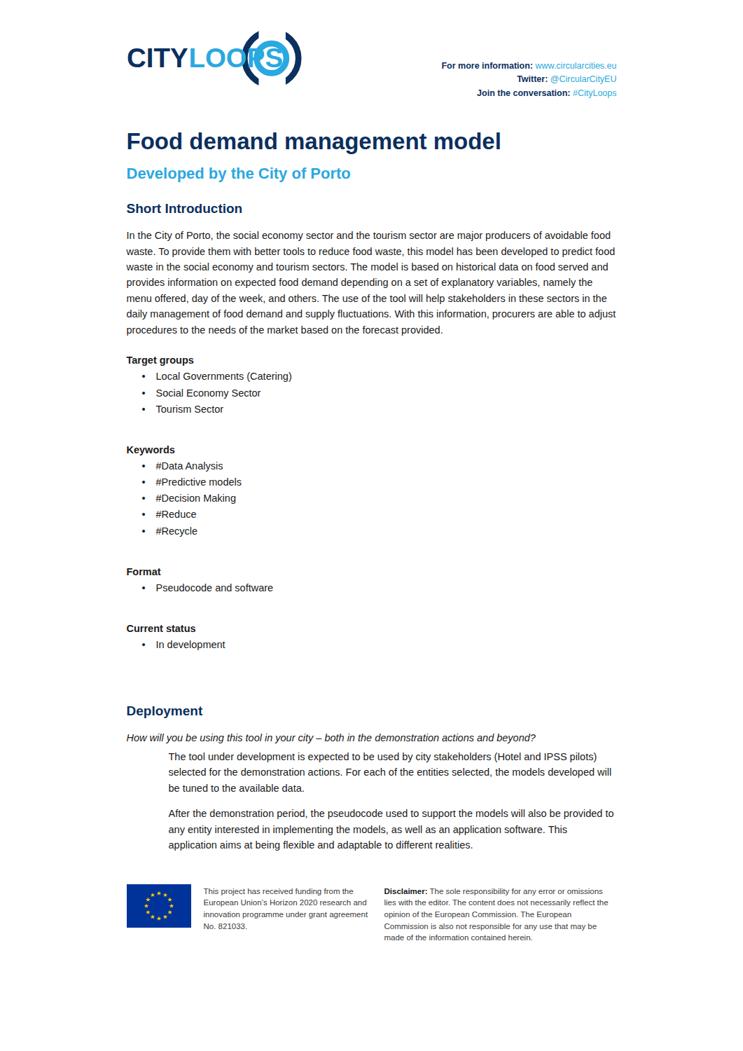CITY LOOPS
For more information: www.circularcities.eu
Twitter: @CircularCityEU
Join the conversation: #CityLoops
Food demand management model
Developed by the City of Porto
Short Introduction
In the City of Porto, the social economy sector and the tourism sector are major producers of avoidable food waste. To provide them with better tools to reduce food waste, this model has been developed to predict food waste in the social economy and tourism sectors. The model is based on historical data on food served and provides information on expected food demand depending on a set of explanatory variables, namely the menu offered, day of the week, and others. The use of the tool will help stakeholders in these sectors in the daily management of food demand and supply fluctuations. With this information, procurers are able to adjust procedures to the needs of the market based on the forecast provided.
Target groups
Local Governments (Catering)
Social Economy Sector
Tourism Sector
Keywords
#Data Analysis
#Predictive models
#Decision Making
#Reduce
#Recycle
Format
Pseudocode and software
Current status
In development
Deployment
How will you be using this tool in your city – both in the demonstration actions and beyond?
The tool under development is expected to be used by city stakeholders (Hotel and IPSS pilots) selected for the demonstration actions. For each of the entities selected, the models developed will be tuned to the available data.
After the demonstration period, the pseudocode used to support the models will also be provided to any entity interested in implementing the models, as well as an application software. This application aims at being flexible and adaptable to different realities.
This project has received funding from the European Union’s Horizon 2020 research and innovation programme under grant agreement No. 821033.
Disclaimer: The sole responsibility for any error or omissions lies with the editor. The content does not necessarily reflect the opinion of the European Commission. The European Commission is also not responsible for any use that may be made of the information contained herein.